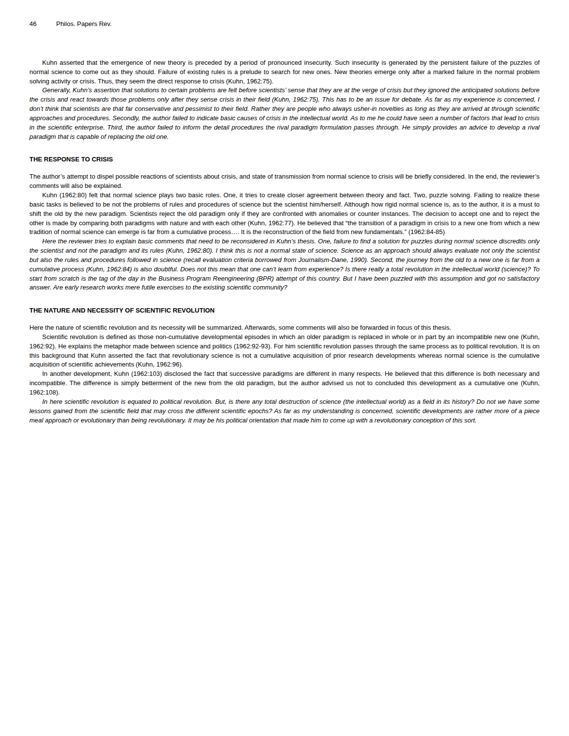46 Philos. Papers Rev.
Kuhn asserted that the emergence of new theory is preceded by a period of pronounced insecurity. Such insecurity is generated by the persistent failure of the puzzles of normal science to come out as they should. Failure of existing rules is a prelude to search for new ones. New theories emerge only after a marked failure in the normal problem solving activity or crisis. Thus, they seem the direct response to crisis (Kuhn, 1962:75).
Generally, Kuhn’s assertion that solutions to certain problems are felt before scientists’ sense that they are at the verge of crisis but they ignored the anticipated solutions before the crisis and react towards those problems only after they sense crisis in their field (Kuhn, 1962:75). This has to be an issue for debate. As far as my experience is concerned, I don’t think that scientists are that far conservative and pessimist to their field. Rather they are people who always usher-in novelties as long as they are arrived at through scientific approaches and procedures. Secondly, the author failed to indicate basic causes of crisis in the intellectual world. As to me he could have seen a number of factors that lead to crisis in the scientific enterprise. Third, the author failed to inform the detail procedures the rival paradigm formulation passes through. He simply provides an advice to develop a rival paradigm that is capable of replacing the old one.
The Response to Crisis
The author’s attempt to dispel possible reactions of scientists about crisis, and state of transmission from normal science to crisis will be briefly considered. In the end, the reviewer’s comments will also be explained.
Kuhn (1962:80) felt that normal science plays two basic roles. One, it tries to create closer agreement between theory and fact. Two, puzzle solving. Failing to realize these basic tasks is believed to be not the problems of rules and procedures of science but the scientist him/herself. Although how rigid normal science is, as to the author, it is a must to shift the old by the new paradigm. Scientists reject the old paradigm only if they are confronted with anomalies or counter instances. The decision to accept one and to reject the other is made by comparing both paradigms with nature and with each other (Kuhn, 1962:77). He believed that “the transition of a paradigm in crisis to a new one from which a new tradition of normal science can emerge is far from a cumulative process…. It is the reconstruction of the field from new fundamentals.” (1962:84-85)
Here the reviewer tries to explain basic comments that need to be reconsidered in Kuhn’s thesis. One, failure to find a solution for puzzles during normal science discredits only the scientist and not the paradigm and its rules (Kuhn, 1962:80). I think this is not a normal state of science. Science as an approach should always evaluate not only the scientist but also the rules and procedures followed in science (recall evaluation criteria borrowed from Journalism-Dane, 1990). Second, the journey from the old to a new one is far from a cumulative process (Kuhn, 1962:84) is also doubtful. Does not this mean that one can’t learn from experience? Is there really a total revolution in the intellectual world (science)? To start from scratch is the tag of the day in the Business Program Reengineering (BPR) attempt of this country. But I have been puzzled with this assumption and got no satisfactory answer. Are early research works mere futile exercises to the existing scientific community?
The Nature and Necessity of Scientific Revolution
Here the nature of scientific revolution and its necessity will be summarized. Afterwards, some comments will also be forwarded in focus of this thesis.
Scientific revolution is defined as those non-cumulative developmental episodes in which an older paradigm is replaced in whole or in part by an incompatible new one (Kuhn, 1962:92). He explains the metaphor made between science and politics (1962:92-93). For him scientific revolution passes through the same process as to political revolution. It is on this background that Kuhn asserted the fact that revolutionary science is not a cumulative acquisition of prior research developments whereas normal science is the cumulative acquisition of scientific achievements (Kuhn, 1962:96).
In another development, Kuhn (1962:103) disclosed the fact that successive paradigms are different in many respects. He believed that this difference is both necessary and incompatible. The difference is simply betterment of the new from the old paradigm, but the author advised us not to concluded this development as a cumulative one (Kuhn, 1962:108).
In here scientific revolution is equated to political revolution. But, is there any total destruction of science (the intellectual world) as a field in its history? Do not we have some lessons gained from the scientific field that may cross the different scientific epochs? As far as my understanding is concerned, scientific developments are rather more of a piece meal approach or evolutionary than being revolutionary. It may be his political orientation that made him to come up with a revolutionary conception of this sort.